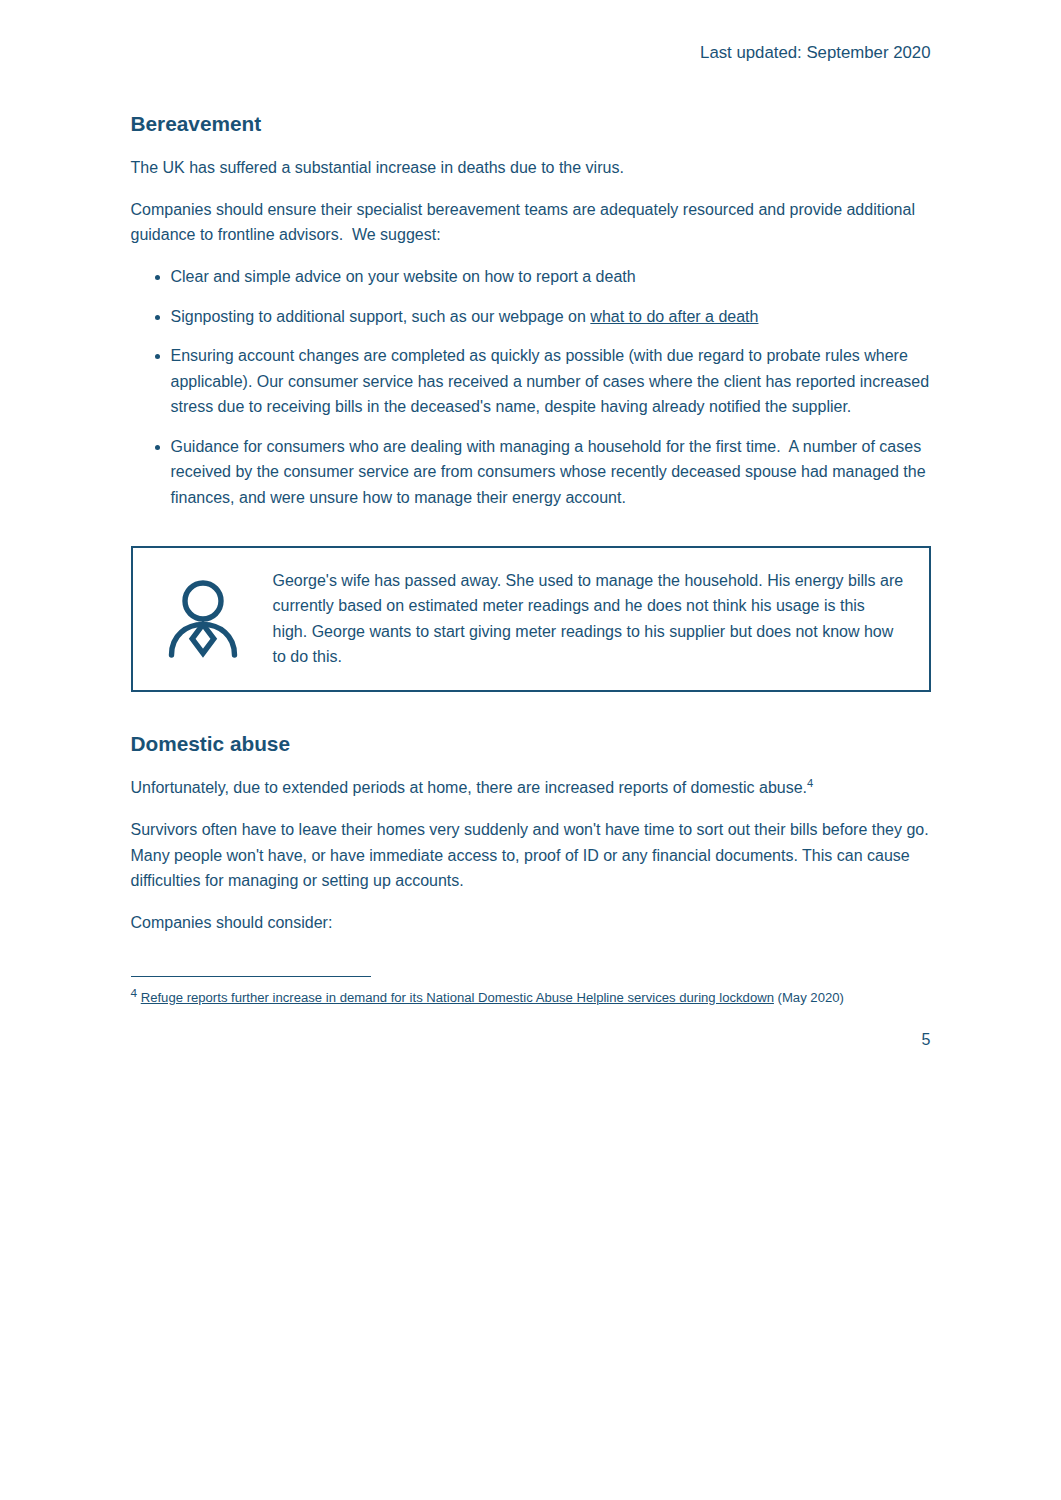Last updated: September 2020
Bereavement
The UK has suffered a substantial increase in deaths due to the virus.
Companies should ensure their specialist bereavement teams are adequately resourced and provide additional guidance to frontline advisors. We suggest:
Clear and simple advice on your website on how to report a death
Signposting to additional support, such as our webpage on what to do after a death
Ensuring account changes are completed as quickly as possible (with due regard to probate rules where applicable). Our consumer service has received a number of cases where the client has reported increased stress due to receiving bills in the deceased's name, despite having already notified the supplier.
Guidance for consumers who are dealing with managing a household for the first time. A number of cases received by the consumer service are from consumers whose recently deceased spouse had managed the finances, and were unsure how to manage their energy account.
George's wife has passed away. She used to manage the household. His energy bills are currently based on estimated meter readings and he does not think his usage is this high. George wants to start giving meter readings to his supplier but does not know how to do this.
Domestic abuse
Unfortunately, due to extended periods at home, there are increased reports of domestic abuse.4
Survivors often have to leave their homes very suddenly and won't have time to sort out their bills before they go. Many people won't have, or have immediate access to, proof of ID or any financial documents. This can cause difficulties for managing or setting up accounts.
Companies should consider:
4 Refuge reports further increase in demand for its National Domestic Abuse Helpline services during lockdown (May 2020)
5